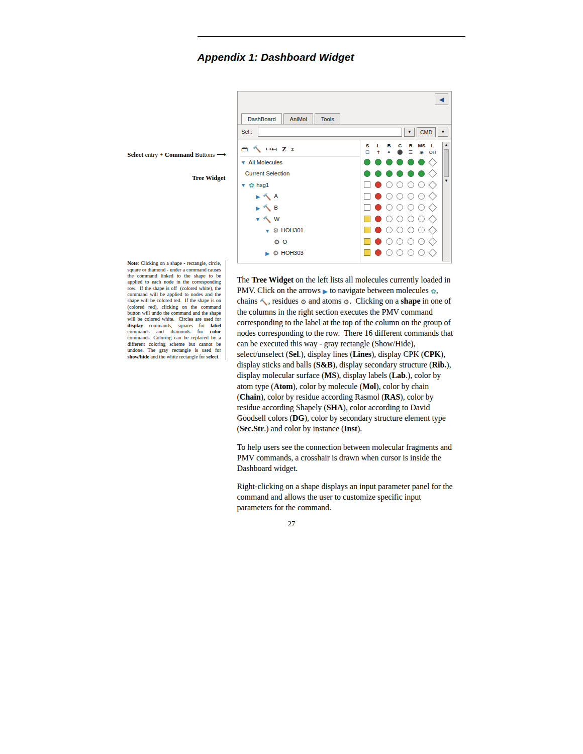Appendix 1: Dashboard Widget
Select entry + Command Buttons ⟶
Tree Widget
Note: Clicking on a shape - rectangle, circle, square or diamond - under a command causes the command linked to the shape to be applied to each node in the corresponding row. If the shape is off (colored white), the command will be applied to nodes and the shape will be colored red. If the shape is on (colored red), clicking on the command button will undo the command and the shape will be colored white. Circles are used for display commands, squares for label commands and diamonds for color commands. Coloring can be replaced by a different coloring scheme but cannot be undone. The gray rectangle is used for show/hide and the white rectangle for select.
◀
DashBoard
AniMol
Tools
Sel.:
▼
CMD
▼
🗃 🔨 ↦↤ Z z
▼ All Molecules
Current Selection
▼ ✿ hsg1
▶ 🔨 A
▶ 🔨 B
▼ 🔨 W
▼ ⚙ HOH301
⚙ O
▶ ⚙ HOH303
S
L
B
C
R
MS
L
☐
✝
⚭
⚫
☰
◉
OH
▲
▼
The Tree Widget on the left lists all molecules currently loaded in PMV. Click on the arrows ▶ to navigate between molecules ✿, chains 🔨, residues ⚙ and atoms ⚙. Clicking on a shape in one of the columns in the right section executes the PMV command corresponding to the label at the top of the column on the group of nodes corresponding to the row. There 16 different commands that can be executed this way - gray rectangle (Show/Hide), select/unselect (Sel.), display lines (Lines), display CPK (CPK), display sticks and balls (S&B), display secondary structure (Rib.), display molecular surface (MS), display labels (Lab.), color by atom type (Atom), color by molecule (Mol), color by chain (Chain), color by residue according Rasmol (RAS), color by residue according Shapely (SHA), color according to David Goodsell colors (DG), color by secondary structure element type (Sec.Str.) and color by instance (Inst).
To help users see the connection between molecular fragments and PMV commands, a crosshair is drawn when cursor is inside the Dashboard widget.
Right-clicking on a shape displays an input parameter panel for the command and allows the user to customize specific input parameters for the command.
27